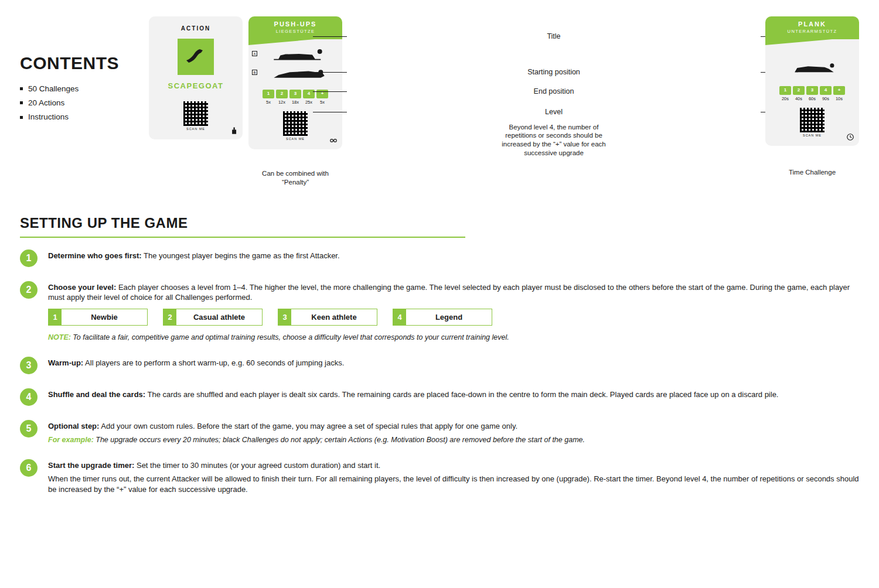Contents
50 Challenges
20 Actions
Instructions
Action
Scapegoat
Scan me
Push-ups
Liegestütze
A
B
1
5x
2
12x
3
18x
4
25x
+
5x
Scan me
Title
Starting position
End position
Level
Beyond level 4, the number of
repetitions or seconds should be
increased by the “+” value for each
successive upgrade
Plank
Unterarmstütz
1
20s
2
40s
3
60s
4
90s
+
10s
Scan me
Can be combined with “Penalty”
Time Challenge
Setting up the game
1
Determine who goes first: The youngest player begins the game as the first Attacker.
2
Choose your level: Each player chooses a level from 1–4. The higher the level, the more challenging the game. The level selected by each player must be disclosed to the others before the start of the game. During the game, each player must apply their level of choice for all Challenges performed.
1
Newbie
2
Casual athlete
3
Keen athlete
4
Legend
NOTE: To facilitate a fair, competitive game and optimal training results, choose a difficulty level that corresponds to your current training level.
3
Warm-up: All players are to perform a short warm-up, e.g. 60 seconds of jumping jacks.
4
Shuffle and deal the cards: The cards are shuffled and each player is dealt six cards. The remaining cards are placed face-down in the centre to form the main deck. Played cards are placed face up on a discard pile.
5
Optional step: Add your own custom rules. Before the start of the game, you may agree a set of special rules that apply for one game only.
For example: The upgrade occurs every 20 minutes; black Challenges do not apply; certain Actions (e.g. Motivation Boost) are removed before the start of the game.
6
Start the upgrade timer: Set the timer to 30 minutes (or your agreed custom duration) and start it.
When the timer runs out, the current Attacker will be allowed to finish their turn. For all remaining players, the level of difficulty is then increased by one (upgrade). Re-start the timer. Beyond level 4, the number of repetitions or seconds should be increased by the “+” value for each successive upgrade.